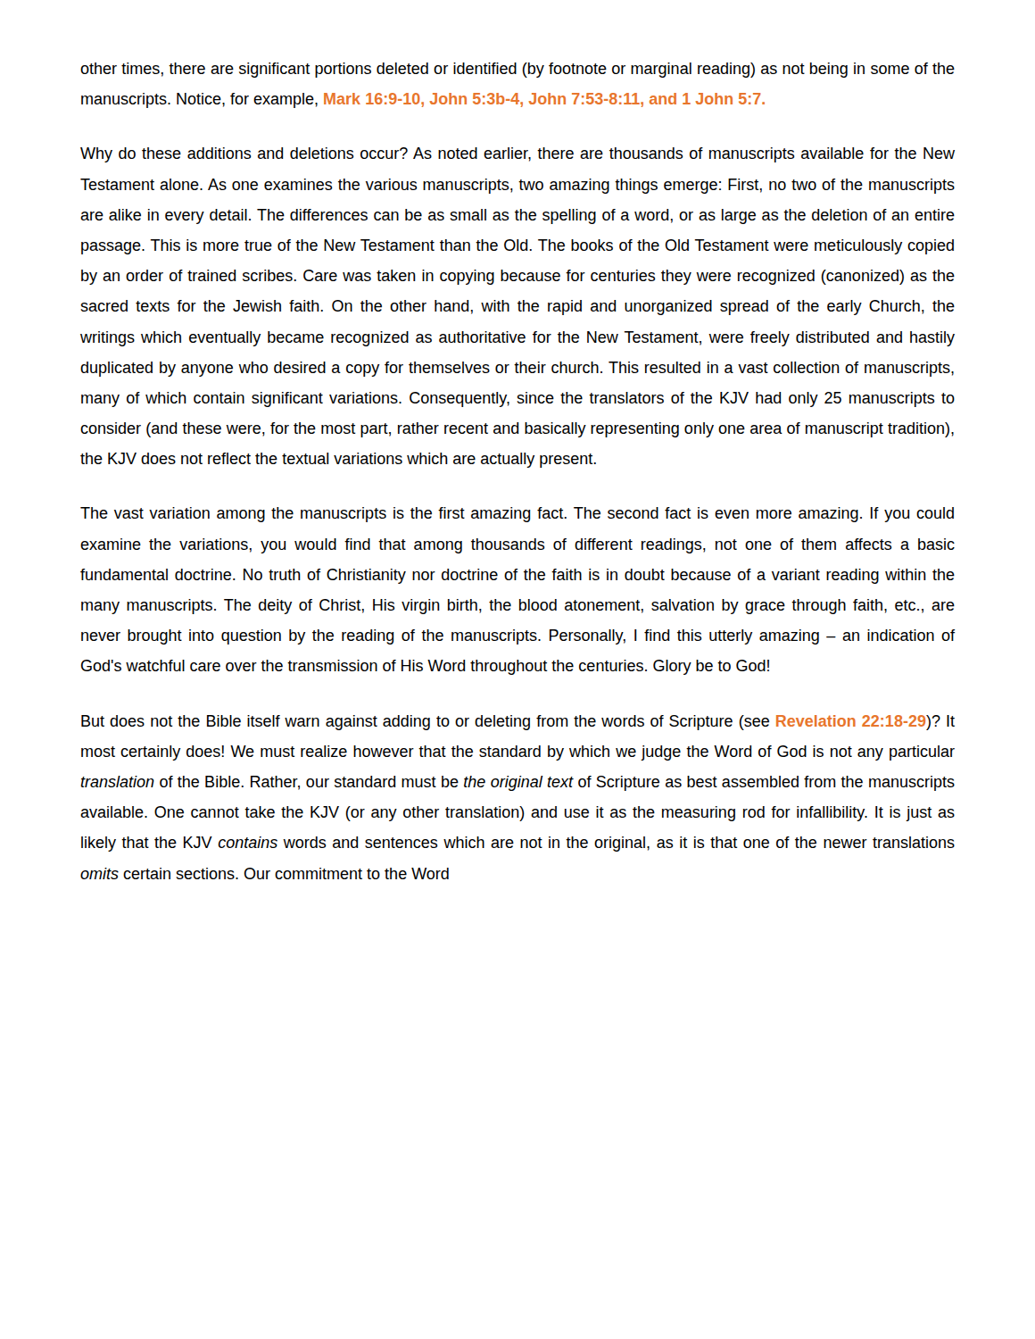other times, there are significant portions deleted or identified (by footnote or marginal reading) as not being in some of the manuscripts. Notice, for example, Mark 16:9-10, John 5:3b-4, John 7:53-8:11, and 1 John 5:7.
Why do these additions and deletions occur? As noted earlier, there are thousands of manuscripts available for the New Testament alone. As one examines the various manuscripts, two amazing things emerge: First, no two of the manuscripts are alike in every detail. The differences can be as small as the spelling of a word, or as large as the deletion of an entire passage. This is more true of the New Testament than the Old. The books of the Old Testament were meticulously copied by an order of trained scribes. Care was taken in copying because for centuries they were recognized (canonized) as the sacred texts for the Jewish faith. On the other hand, with the rapid and unorganized spread of the early Church, the writings which eventually became recognized as authoritative for the New Testament, were freely distributed and hastily duplicated by anyone who desired a copy for themselves or their church. This resulted in a vast collection of manuscripts, many of which contain significant variations. Consequently, since the translators of the KJV had only 25 manuscripts to consider (and these were, for the most part, rather recent and basically representing only one area of manuscript tradition), the KJV does not reflect the textual variations which are actually present.
The vast variation among the manuscripts is the first amazing fact. The second fact is even more amazing. If you could examine the variations, you would find that among thousands of different readings, not one of them affects a basic fundamental doctrine. No truth of Christianity nor doctrine of the faith is in doubt because of a variant reading within the many manuscripts. The deity of Christ, His virgin birth, the blood atonement, salvation by grace through faith, etc., are never brought into question by the reading of the manuscripts. Personally, I find this utterly amazing – an indication of God's watchful care over the transmission of His Word throughout the centuries. Glory be to God!
But does not the Bible itself warn against adding to or deleting from the words of Scripture (see Revelation 22:18-29)? It most certainly does! We must realize however that the standard by which we judge the Word of God is not any particular translation of the Bible. Rather, our standard must be the original text of Scripture as best assembled from the manuscripts available. One cannot take the KJV (or any other translation) and use it as the measuring rod for infallibility. It is just as likely that the KJV contains words and sentences which are not in the original, as it is that one of the newer translations omits certain sections. Our commitment to the Word